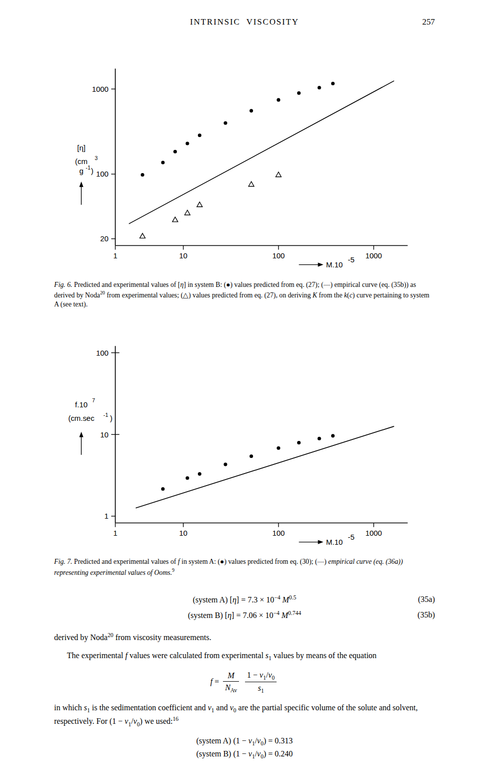INTRINSIC VISCOSITY 257
1 10 100 1000 20 100 1000 [η] (cm 3 g -1 ) M.10 -5
Fig. 6. Predicted and experimental values of [η] in system B: (●) values predicted from eq. (27); (—) empirical curve (eq. (35b)) as derived by Noda20 from experimental values; (△) values predicted from eq. (27), on deriving K from the k(c) curve pertaining to system A (see text).
1 10 100 1000 1 10 100 f.10 7 (cm.sec -1 ) M.10 -5
Fig. 7. Predicted and experimental values of f in system A: (●) values predicted from eq. (30); (—) empirical curve (eq. (36a)) representing experimental values of Ooms.9
(system A) [η] = 7.3 × 10−4 M0.5 (35a)
(system B) [η] = 7.06 × 10−4 M0.744 (35b)
derived by Noda20 from viscosity measurements.
The experimental f values were calculated from experimental s1 values by means of the equation
f = MNAv 1 − v1/v0 s1
in which s1 is the sedimentation coefficient and v1 and v0 are the partial specific volume of the solute and solvent, respectively. For (1 − v1/v0) we used:16
(system A) (1 − v1/v0) = 0.313
(system B) (1 − v1/v0) = 0.240